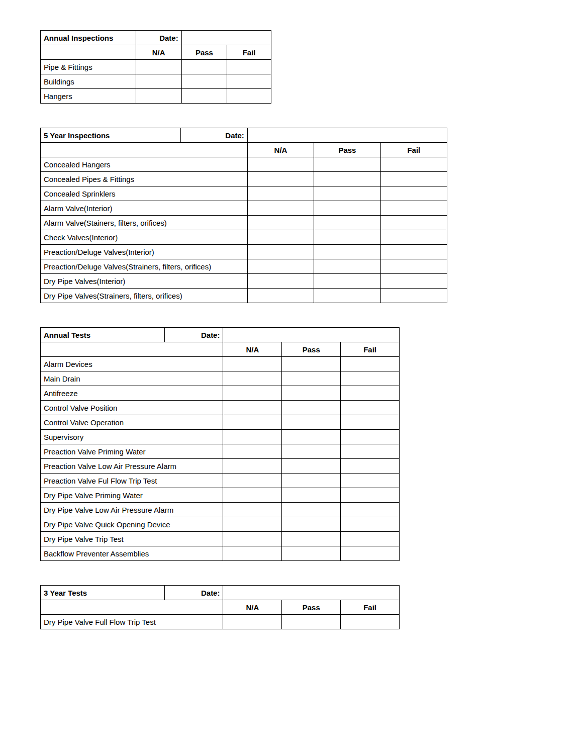| Annual Inspections | Date: | |
| | N/A | Pass | Fail |
| Pipe & Fittings | | | |
| Buildings | | | |
| Hangers | | | |
| 5 Year Inspections | Date: | |
| | N/A | Pass | Fail |
| Concealed Hangers | | | |
| Concealed Pipes & Fittings | | | |
| Concealed Sprinklers | | | |
| Alarm Valve(Interior) | | | |
| Alarm Valve(Stainers, filters, orifices) | | | |
| Check Valves(Interior) | | | |
| Preaction/Deluge Valves(Interior) | | | |
| Preaction/Deluge Valves(Strainers, filters, orifices) | | | |
| Dry Pipe Valves(Interior) | | | |
| Dry Pipe Valves(Strainers, filters, orifices) | | | |
| Annual Tests | Date: | |
| | N/A | Pass | Fail |
| Alarm Devices | | | |
| Main Drain | | | |
| Antifreeze | | | |
| Control Valve Position | | | |
| Control Valve Operation | | | |
| Supervisory | | | |
| Preaction Valve Priming Water | | | |
| Preaction Valve Low Air Pressure Alarm | | | |
| Preaction Valve Ful Flow Trip Test | | | |
| Dry Pipe Valve Priming Water | | | |
| Dry Pipe Valve Low Air Pressure Alarm | | | |
| Dry Pipe Valve Quick Opening Device | | | |
| Dry Pipe Valve Trip Test | | | |
| Backflow Preventer Assemblies | | | |
| 3 Year Tests | Date: | |
| | N/A | Pass | Fail |
| Dry Pipe Valve Full Flow Trip Test | | | |